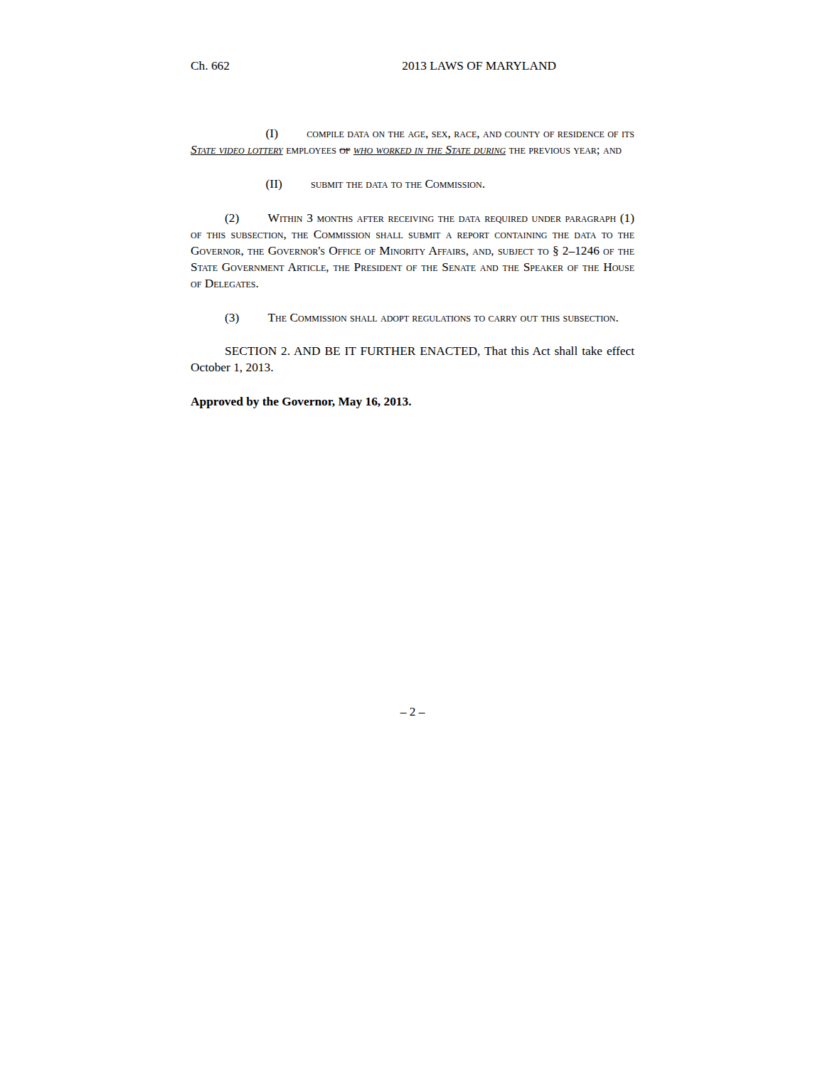Ch. 662
2013 LAWS OF MARYLAND
(I) compile data on the age, sex, race, and county of residence of its State video lottery employees of who worked in the State during the previous year; and
(II) submit the data to the Commission.
(2) Within 3 months after receiving the data required under paragraph (1) of this subsection, the Commission shall submit a report containing the data to the Governor, the Governor's Office of Minority Affairs, and, subject to § 2–1246 of the State Government Article, the President of the Senate and the Speaker of the House of Delegates.
(3) The Commission shall adopt regulations to carry out this subsection.
SECTION 2. AND BE IT FURTHER ENACTED, That this Act shall take effect October 1, 2013.
Approved by the Governor, May 16, 2013.
– 2 –